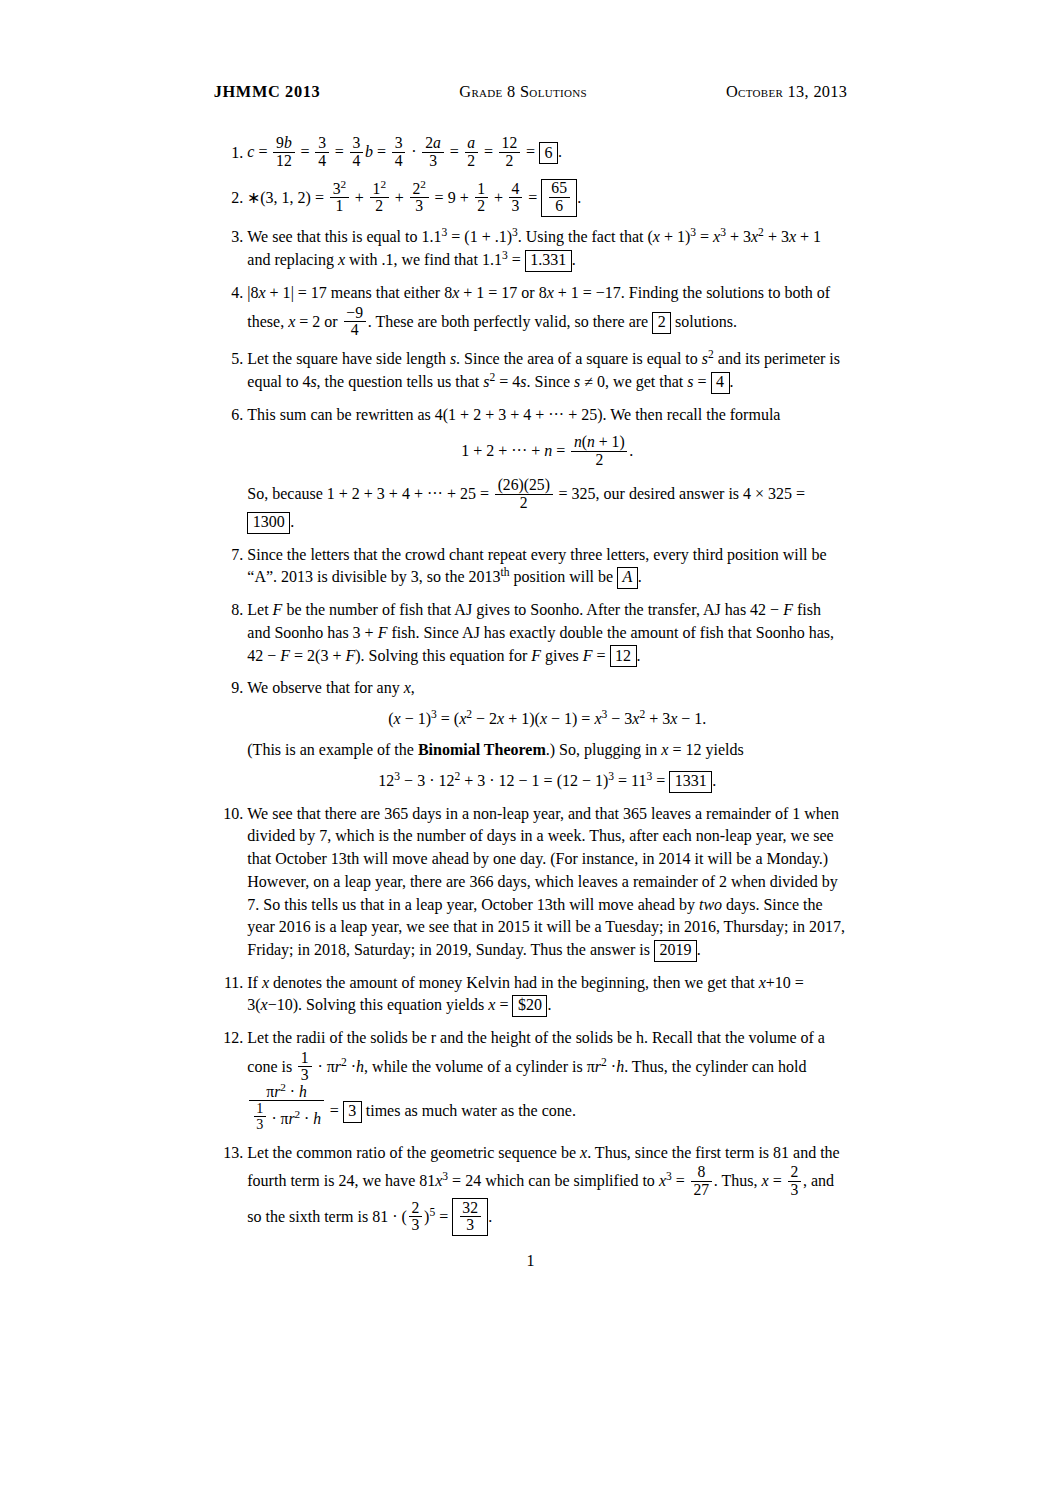JHMMC 2013
Grade 8 Solutions
October 13, 2013
c = 9b 12 = 34 = 34 b = 34 · 2a 3 = a 2 = 122 = 6.
∗(3, 1, 2) = 321 + 122 + 223 = 9 + 12 + 43 = 656.
We see that this is equal to 1.13 = (1 + .1)3. Using the fact that (x + 1)3 = x3 + 3x2 + 3x + 1 and replacing x with .1, we find that 1.13 = 1.331.
|8x + 1| = 17 means that either 8x + 1 = 17 or 8x + 1 = −17. Finding the solutions to both of these, x = 2 or −94. These are both perfectly valid, so there are 2 solutions.
Let the square have side length s. Since the area of a square is equal to s2 and its perimeter is equal to 4s, the question tells us that s2 = 4s. Since s ≠ 0, we get that s = 4.
This sum can be rewritten as 4(1 + 2 + 3 + 4 + ··· + 25). We then recall the formula
1 + 2 + ··· + n = n(n + 1) 2.
So, because 1 + 2 + 3 + 4 + ··· + 25 = (26)(25) 2 = 325, our desired answer is 4 × 325 = 1300.
Since the letters that the crowd chant repeat every three letters, every third position will be “A”. 2013 is divisible by 3, so the 2013th position will be A.
Let F be the number of fish that AJ gives to Soonho. After the transfer, AJ has 42 − F fish and Soonho has 3 + F fish. Since AJ has exactly double the amount of fish that Soonho has, 42 − F = 2(3 + F). Solving this equation for F gives F = 12.
We observe that for any x,
(x − 1)3 = (x2 − 2x + 1)(x − 1) = x3 − 3x2 + 3x − 1.
(This is an example of the Binomial Theorem.) So, plugging in x = 12 yields
123 − 3 · 122 + 3 · 12 − 1 = (12 − 1)3 = 113 = 1331.
We see that there are 365 days in a non-leap year, and that 365 leaves a remainder of 1 when divided by 7, which is the number of days in a week. Thus, after each non-leap year, we see that October 13th will move ahead by one day. (For instance, in 2014 it will be a Monday.) However, on a leap year, there are 366 days, which leaves a remainder of 2 when divided by 7. So this tells us that in a leap year, October 13th will move ahead by two days. Since the year 2016 is a leap year, we see that in 2015 it will be a Tuesday; in 2016, Thursday; in 2017, Friday; in 2018, Saturday; in 2019, Sunday. Thus the answer is 2019.
If x denotes the amount of money Kelvin had in the beginning, then we get that x+10 = 3(x−10). Solving this equation yields x = $20.
Let the radii of the solids be r and the height of the solids be h. Recall that the volume of a cone is 13 · πr2 ·h, while the volume of a cylinder is πr2 ·h. Thus, the cylinder can hold πr2 · h 13 · πr2 · h = 3 times as much water as the cone.
Let the common ratio of the geometric sequence be x. Thus, since the first term is 81 and the fourth term is 24, we have 81x3 = 24 which can be simplified to x3 = 827. Thus, x = 23, and so the sixth term is 81 · (23)5 = 323.
1